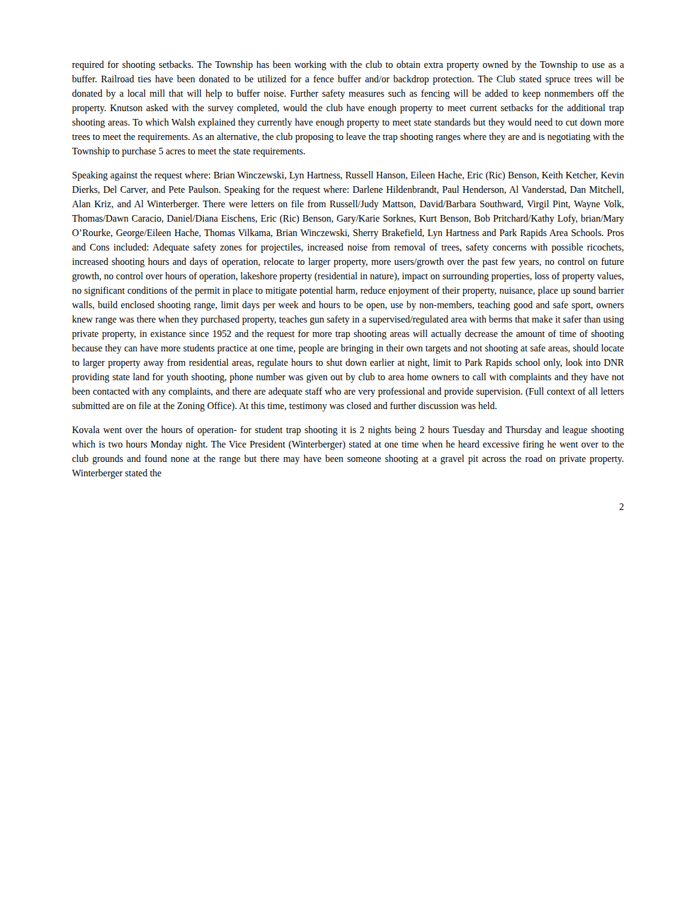required for shooting setbacks. The Township has been working with the club to obtain extra property owned by the Township to use as a buffer. Railroad ties have been donated to be utilized for a fence buffer and/or backdrop protection. The Club stated spruce trees will be donated by a local mill that will help to buffer noise. Further safety measures such as fencing will be added to keep nonmembers off the property. Knutson asked with the survey completed, would the club have enough property to meet current setbacks for the additional trap shooting areas. To which Walsh explained they currently have enough property to meet state standards but they would need to cut down more trees to meet the requirements. As an alternative, the club proposing to leave the trap shooting ranges where they are and is negotiating with the Township to purchase 5 acres to meet the state requirements.
Speaking against the request where: Brian Winczewski, Lyn Hartness, Russell Hanson, Eileen Hache, Eric (Ric) Benson, Keith Ketcher, Kevin Dierks, Del Carver, and Pete Paulson. Speaking for the request where: Darlene Hildenbrandt, Paul Henderson, Al Vanderstad, Dan Mitchell, Alan Kriz, and Al Winterberger. There were letters on file from Russell/Judy Mattson, David/Barbara Southward, Virgil Pint, Wayne Volk, Thomas/Dawn Caracio, Daniel/Diana Eischens, Eric (Ric) Benson, Gary/Karie Sorknes, Kurt Benson, Bob Pritchard/Kathy Lofy, brian/Mary O’Rourke, George/Eileen Hache, Thomas Vilkama, Brian Winczewski, Sherry Brakefield, Lyn Hartness and Park Rapids Area Schools. Pros and Cons included: Adequate safety zones for projectiles, increased noise from removal of trees, safety concerns with possible ricochets, increased shooting hours and days of operation, relocate to larger property, more users/growth over the past few years, no control on future growth, no control over hours of operation, lakeshore property (residential in nature), impact on surrounding properties, loss of property values, no significant conditions of the permit in place to mitigate potential harm, reduce enjoyment of their property, nuisance, place up sound barrier walls, build enclosed shooting range, limit days per week and hours to be open, use by non-members, teaching good and safe sport, owners knew range was there when they purchased property, teaches gun safety in a supervised/regulated area with berms that make it safer than using private property, in existance since 1952 and the request for more trap shooting areas will actually decrease the amount of time of shooting because they can have more students practice at one time, people are bringing in their own targets and not shooting at safe areas, should locate to larger property away from residential areas, regulate hours to shut down earlier at night, limit to Park Rapids school only, look into DNR providing state land for youth shooting, phone number was given out by club to area home owners to call with complaints and they have not been contacted with any complaints, and there are adequate staff who are very professional and provide supervision. (Full context of all letters submitted are on file at the Zoning Office). At this time, testimony was closed and further discussion was held.
Kovala went over the hours of operation- for student trap shooting it is 2 nights being 2 hours Tuesday and Thursday and league shooting which is two hours Monday night. The Vice President (Winterberger) stated at one time when he heard excessive firing he went over to the club grounds and found none at the range but there may have been someone shooting at a gravel pit across the road on private property. Winterberger stated the
2